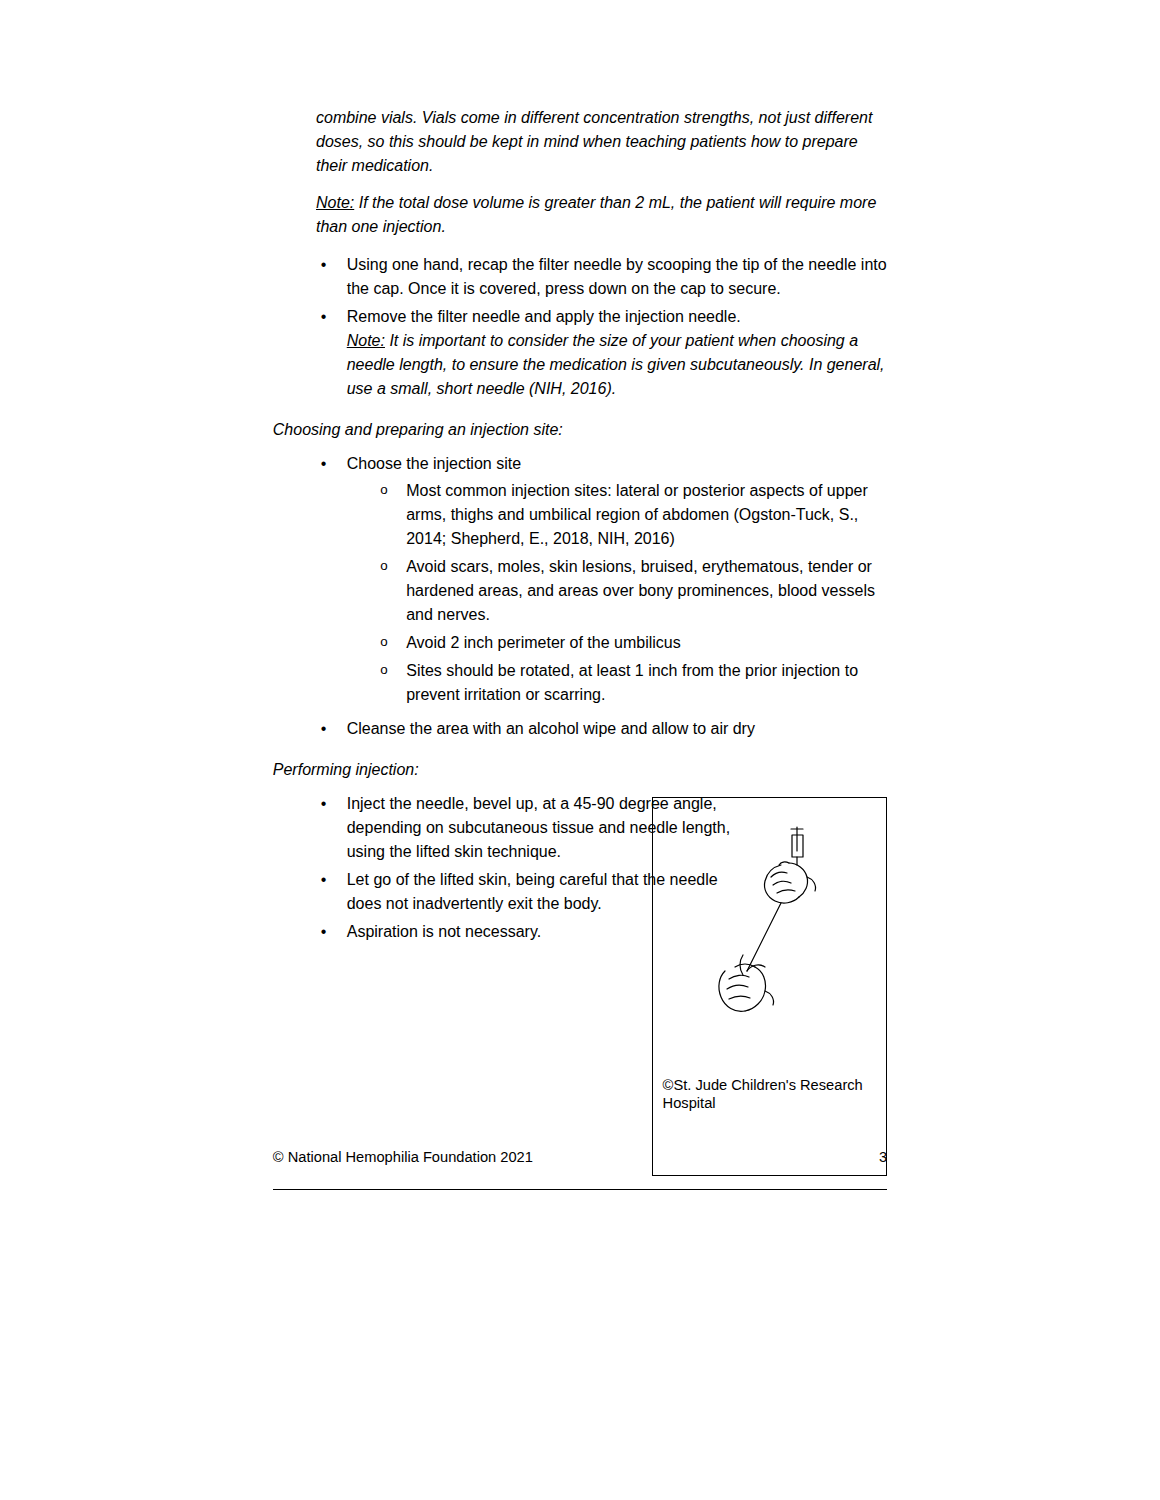combine vials. Vials come in different concentration strengths, not just different doses, so this should be kept in mind when teaching patients how to prepare their medication.
Note: If the total dose volume is greater than 2 mL, the patient will require more than one injection.
Using one hand, recap the filter needle by scooping the tip of the needle into the cap. Once it is covered, press down on the cap to secure.
Remove the filter needle and apply the injection needle.
Note: It is important to consider the size of your patient when choosing a needle length, to ensure the medication is given subcutaneously. In general, use a small, short needle (NIH, 2016).
Choosing and preparing an injection site:
Choose the injection site
Most common injection sites: lateral or posterior aspects of upper arms, thighs and umbilical region of abdomen (Ogston-Tuck, S., 2014; Shepherd, E., 2018, NIH, 2016)
Avoid scars, moles, skin lesions, bruised, erythematous, tender or hardened areas, and areas over bony prominences, blood vessels and nerves.
Avoid 2 inch perimeter of the umbilicus
Sites should be rotated, at least 1 inch from the prior injection to prevent irritation or scarring.
Cleanse the area with an alcohol wipe and allow to air dry
Performing injection:
Inject the needle, bevel up, at a 45-90 degree angle, depending on subcutaneous tissue and needle length, using the lifted skin technique.
Let go of the lifted skin, being careful that the needle does not inadvertently exit the body.
Aspiration is not necessary.
©St. Jude Children's Research Hospital
© National Hemophilia Foundation 2021
3